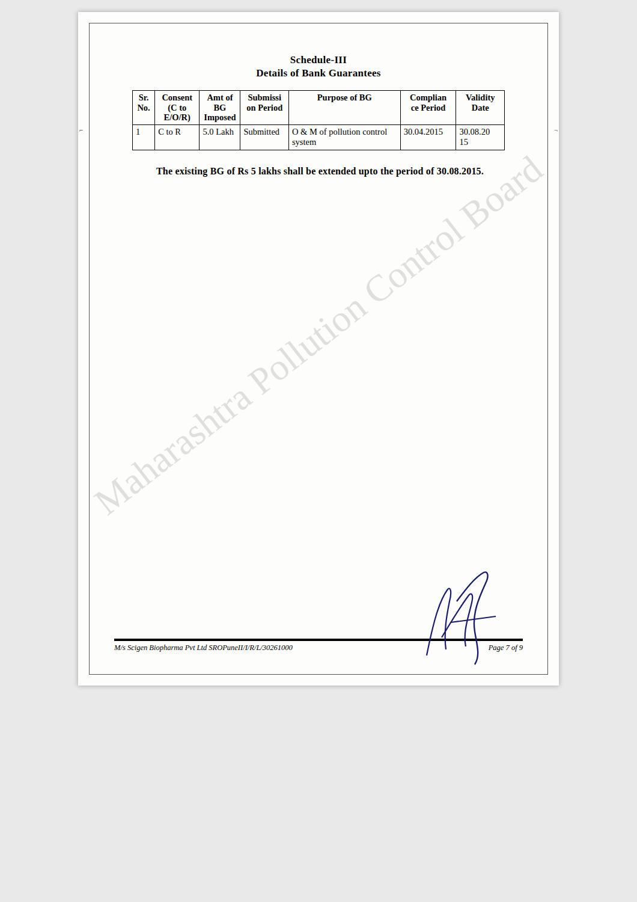Maharashtra Pollution Control Board
⌐
¬
Schedule-III
Details of Bank Guarantees
| Sr. No. | Consent (C to E/O/R) | Amt of BG Imposed | Submissi on Period | Purpose of BG | Complian ce Period | Validity Date |
| --- | --- | --- | --- | --- | --- | --- |
| 1 | C to R | 5.0 Lakh | Submitted | O & M of pollution control system | 30.04.2015 | 30.08.20 15 |
The existing BG of Rs 5 lakhs shall be extended upto the period of 30.08.2015.
M/s Scigen Biopharma Pvt Ltd SROPuneII/I/R/L/30261000
Page 7 of 9